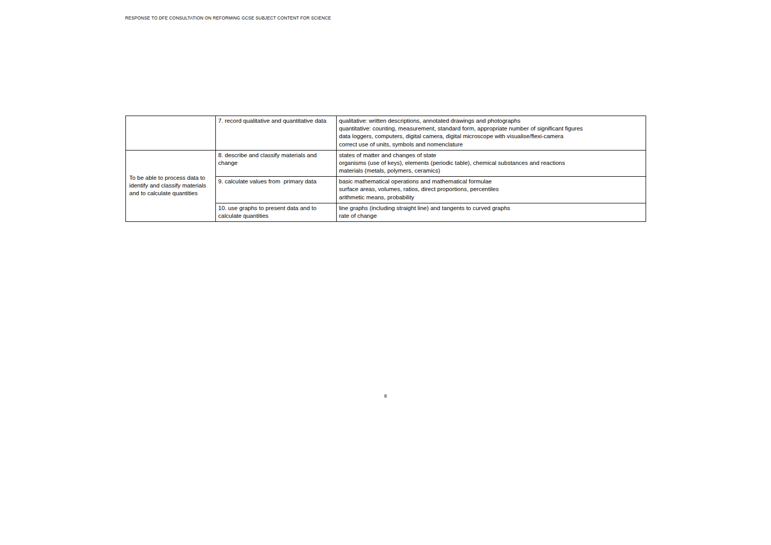Response to DfE consultation on reforming GCSE subject content for science
| | 7. record qualitative and quantitative data | qualitative: written descriptions, annotated drawings and photographs quantitative: counting, measurement, standard form, appropriate number of significant figures data loggers, computers, digital camera, digital microscope with visualise/flexi-camera correct use of units, symbols and nomenclature |
| To be able to process data to identify and classify materials and to calculate quantities | 8. describe and classify materials and change | states of matter and changes of state organisms (use of keys), elements (periodic table), chemical substances and reactions materials (metals, polymers, ceramics) |
| 9. calculate values from primary data | basic mathematical operations and mathematical formulae surface areas, volumes, ratios, direct proportions, percentiles arithmetic means, probability |
| 10. use graphs to present data and to calculate quantities | line graphs (including straight line) and tangents to curved graphs rate of change |
8